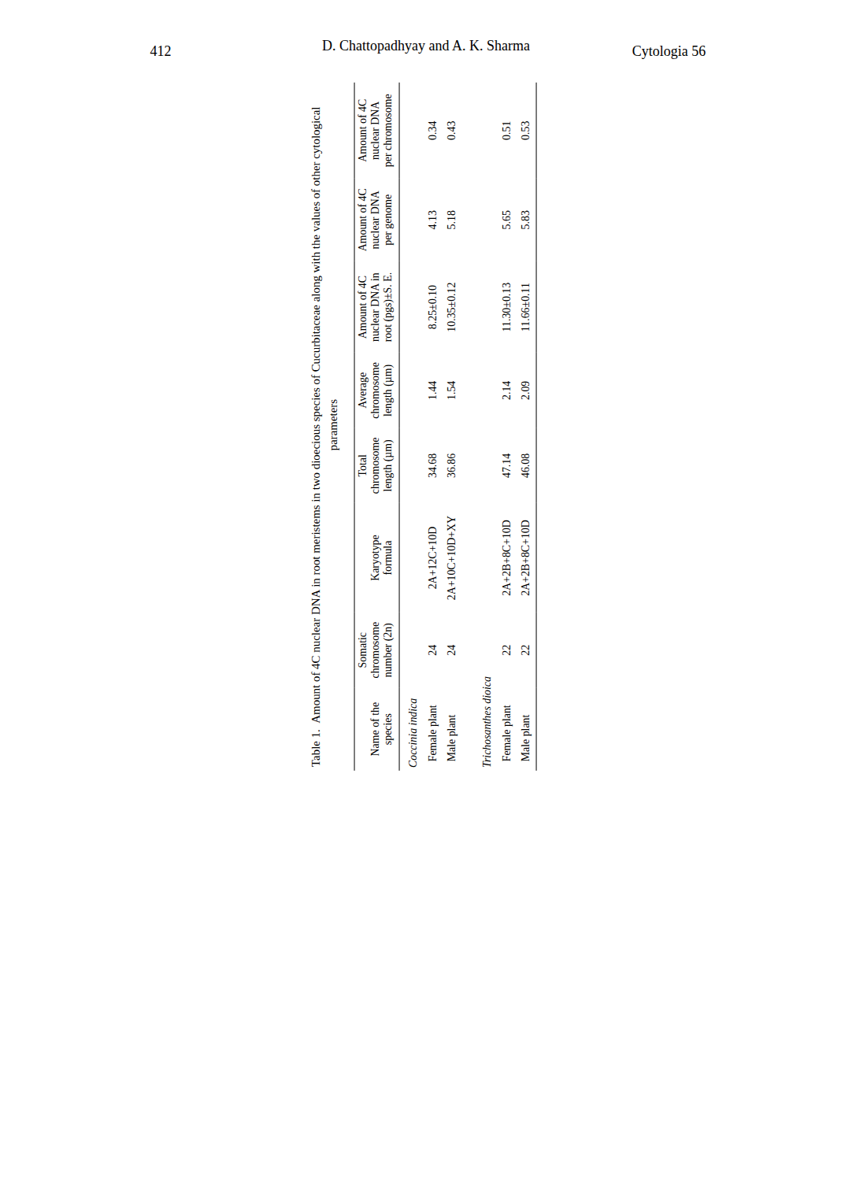412
D. Chattopadhyay and A. K. Sharma
Cytologia 56
Table 1. Amount of 4C nuclear DNA in root meristems in two dioecious species of Cucurbitaceae along with the values of other cytological parameters
| Name of the species | Somatic chromosome number (2n) | Karyotype formula | Total chromosome length (µm) | Average chromosome length (µm) | Amount of 4C nuclear DNA in root (pgs)±S. E. | Amount of 4C nuclear DNA per genome | Amount of 4C nuclear DNA per chromosome |
| --- | --- | --- | --- | --- | --- | --- | --- |
| Coccinia indica |
| Female plant | 24 | 2A+12C+10D | 34.68 | 1.44 | 8.25±0.10 | 4.13 | 0.34 |
| Male plant | 24 | 2A+10C+10D+XY | 36.86 | 1.54 | 10.35±0.12 | 5.18 | 0.43 |
| Trichosanthes dioica |
| Female plant | 22 | 2A+2B+8C+10D | 47.14 | 2.14 | 11.30±0.13 | 5.65 | 0.51 |
| Male plant | 22 | 2A+2B+8C+10D | 46.08 | 2.09 | 11.66±0.11 | 5.83 | 0.53 |